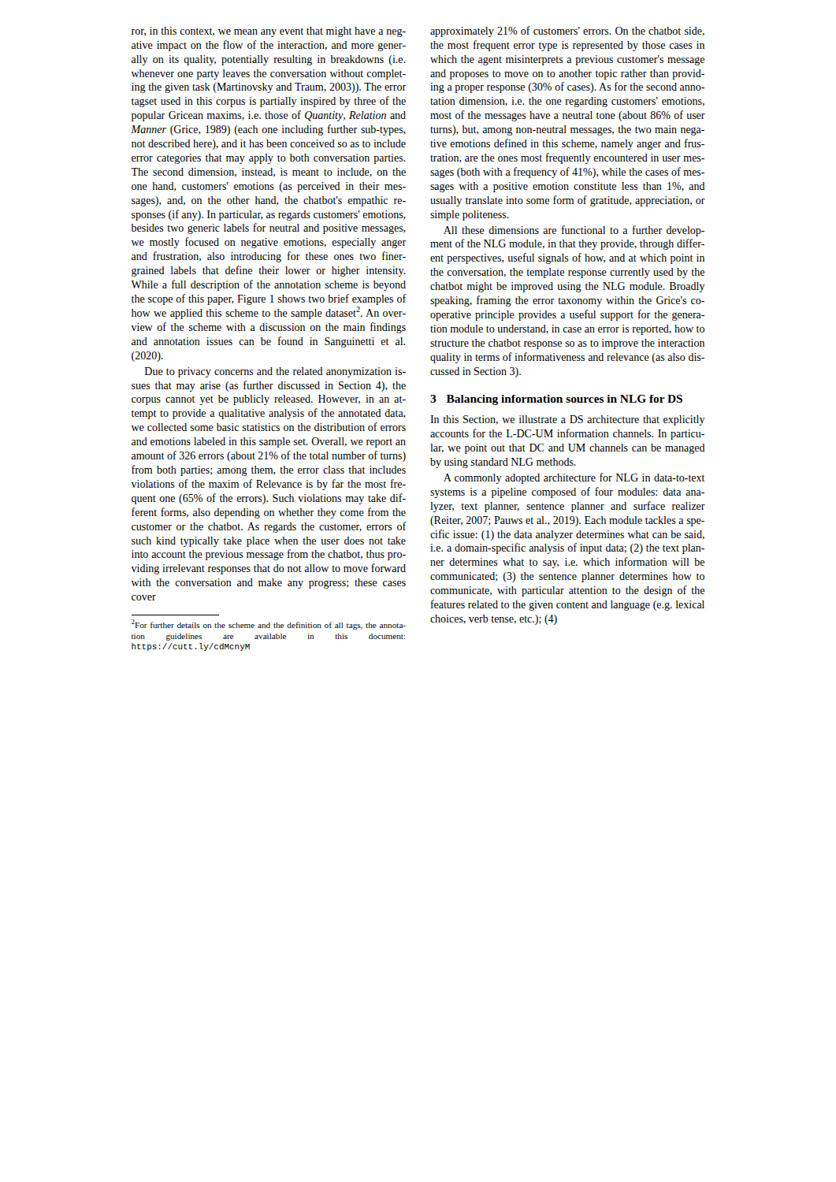ror, in this context, we mean any event that might have a negative impact on the flow of the interaction, and more generally on its quality, potentially resulting in breakdowns (i.e. whenever one party leaves the conversation without completing the given task (Martinovsky and Traum, 2003)). The error tagset used in this corpus is partially inspired by three of the popular Gricean maxims, i.e. those of Quantity, Relation and Manner (Grice, 1989) (each one including further sub-types, not described here), and it has been conceived so as to include error categories that may apply to both conversation parties. The second dimension, instead, is meant to include, on the one hand, customers' emotions (as perceived in their messages), and, on the other hand, the chatbot's empathic responses (if any). In particular, as regards customers' emotions, besides two generic labels for neutral and positive messages, we mostly focused on negative emotions, especially anger and frustration, also introducing for these ones two finer-grained labels that define their lower or higher intensity. While a full description of the annotation scheme is beyond the scope of this paper, Figure 1 shows two brief examples of how we applied this scheme to the sample dataset2. An overview of the scheme with a discussion on the main findings and annotation issues can be found in Sanguinetti et al. (2020).
Due to privacy concerns and the related anonymization issues that may arise (as further discussed in Section 4), the corpus cannot yet be publicly released. However, in an attempt to provide a qualitative analysis of the annotated data, we collected some basic statistics on the distribution of errors and emotions labeled in this sample set. Overall, we report an amount of 326 errors (about 21% of the total number of turns) from both parties; among them, the error class that includes violations of the maxim of Relevance is by far the most frequent one (65% of the errors). Such violations may take different forms, also depending on whether they come from the customer or the chatbot. As regards the customer, errors of such kind typically take place when the user does not take into account the previous message from the chatbot, thus providing irrelevant responses that do not allow to move forward with the conversation and make any progress; these cases cover
2For further details on the scheme and the definition of all tags, the annotation guidelines are available in this document: https://cutt.ly/cdMcnyM
approximately 21% of customers' errors. On the chatbot side, the most frequent error type is represented by those cases in which the agent misinterprets a previous customer's message and proposes to move on to another topic rather than providing a proper response (30% of cases). As for the second annotation dimension, i.e. the one regarding customers' emotions, most of the messages have a neutral tone (about 86% of user turns), but, among non-neutral messages, the two main negative emotions defined in this scheme, namely anger and frustration, are the ones most frequently encountered in user messages (both with a frequency of 41%), while the cases of messages with a positive emotion constitute less than 1%, and usually translate into some form of gratitude, appreciation, or simple politeness.
All these dimensions are functional to a further development of the NLG module, in that they provide, through different perspectives, useful signals of how, and at which point in the conversation, the template response currently used by the chatbot might be improved using the NLG module. Broadly speaking, framing the error taxonomy within the Grice's cooperative principle provides a useful support for the generation module to understand, in case an error is reported, how to structure the chatbot response so as to improve the interaction quality in terms of informativeness and relevance (as also discussed in Section 3).
3 Balancing information sources in NLG for DS
In this Section, we illustrate a DS architecture that explicitly accounts for the L-DC-UM information channels. In particular, we point out that DC and UM channels can be managed by using standard NLG methods.
A commonly adopted architecture for NLG in data-to-text systems is a pipeline composed of four modules: data analyzer, text planner, sentence planner and surface realizer (Reiter, 2007; Pauws et al., 2019). Each module tackles a specific issue: (1) the data analyzer determines what can be said, i.e. a domain-specific analysis of input data; (2) the text planner determines what to say, i.e. which information will be communicated; (3) the sentence planner determines how to communicate, with particular attention to the design of the features related to the given content and language (e.g. lexical choices, verb tense, etc.); (4)